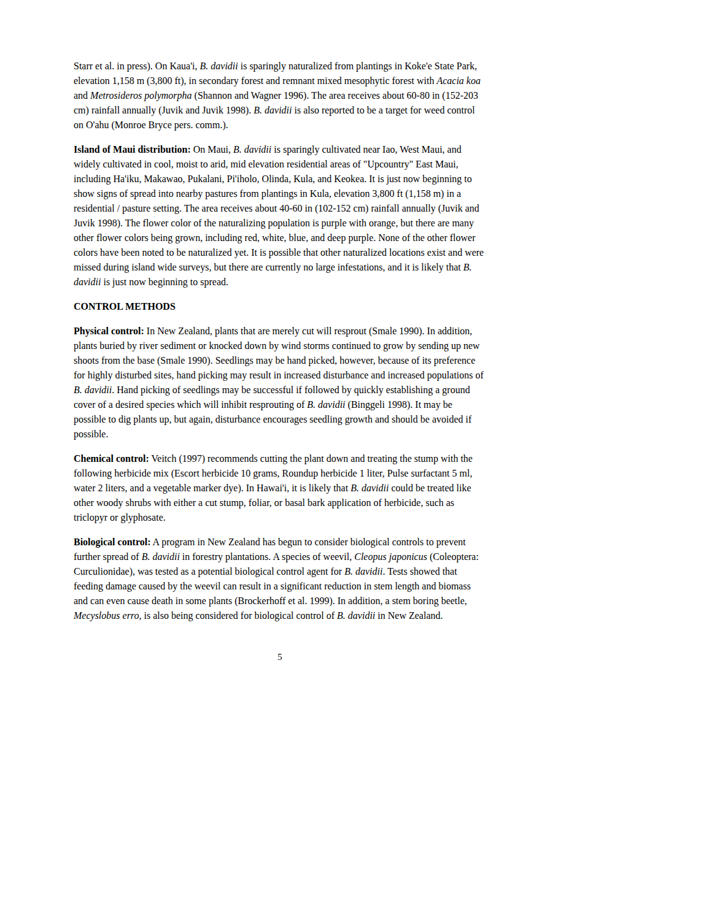Starr et al. in press). On Kaua'i, B. davidii is sparingly naturalized from plantings in Koke'e State Park, elevation 1,158 m (3,800 ft), in secondary forest and remnant mixed mesophytic forest with Acacia koa and Metrosideros polymorpha (Shannon and Wagner 1996). The area receives about 60-80 in (152-203 cm) rainfall annually (Juvik and Juvik 1998). B. davidii is also reported to be a target for weed control on O'ahu (Monroe Bryce pers. comm.).
Island of Maui distribution: On Maui, B. davidii is sparingly cultivated near Iao, West Maui, and widely cultivated in cool, moist to arid, mid elevation residential areas of "Upcountry" East Maui, including Ha'iku, Makawao, Pukalani, Pi'iholo, Olinda, Kula, and Keokea. It is just now beginning to show signs of spread into nearby pastures from plantings in Kula, elevation 3,800 ft (1,158 m) in a residential / pasture setting. The area receives about 40-60 in (102-152 cm) rainfall annually (Juvik and Juvik 1998). The flower color of the naturalizing population is purple with orange, but there are many other flower colors being grown, including red, white, blue, and deep purple. None of the other flower colors have been noted to be naturalized yet. It is possible that other naturalized locations exist and were missed during island wide surveys, but there are currently no large infestations, and it is likely that B. davidii is just now beginning to spread.
CONTROL METHODS
Physical control: In New Zealand, plants that are merely cut will resprout (Smale 1990). In addition, plants buried by river sediment or knocked down by wind storms continued to grow by sending up new shoots from the base (Smale 1990). Seedlings may be hand picked, however, because of its preference for highly disturbed sites, hand picking may result in increased disturbance and increased populations of B. davidii. Hand picking of seedlings may be successful if followed by quickly establishing a ground cover of a desired species which will inhibit resprouting of B. davidii (Binggeli 1998). It may be possible to dig plants up, but again, disturbance encourages seedling growth and should be avoided if possible.
Chemical control: Veitch (1997) recommends cutting the plant down and treating the stump with the following herbicide mix (Escort herbicide 10 grams, Roundup herbicide 1 liter, Pulse surfactant 5 ml, water 2 liters, and a vegetable marker dye). In Hawai'i, it is likely that B. davidii could be treated like other woody shrubs with either a cut stump, foliar, or basal bark application of herbicide, such as triclopyr or glyphosate.
Biological control: A program in New Zealand has begun to consider biological controls to prevent further spread of B. davidii in forestry plantations. A species of weevil, Cleopus japonicus (Coleoptera: Curculionidae), was tested as a potential biological control agent for B. davidii. Tests showed that feeding damage caused by the weevil can result in a significant reduction in stem length and biomass and can even cause death in some plants (Brockerhoff et al. 1999). In addition, a stem boring beetle, Mecyslobus erro, is also being considered for biological control of B. davidii in New Zealand.
5